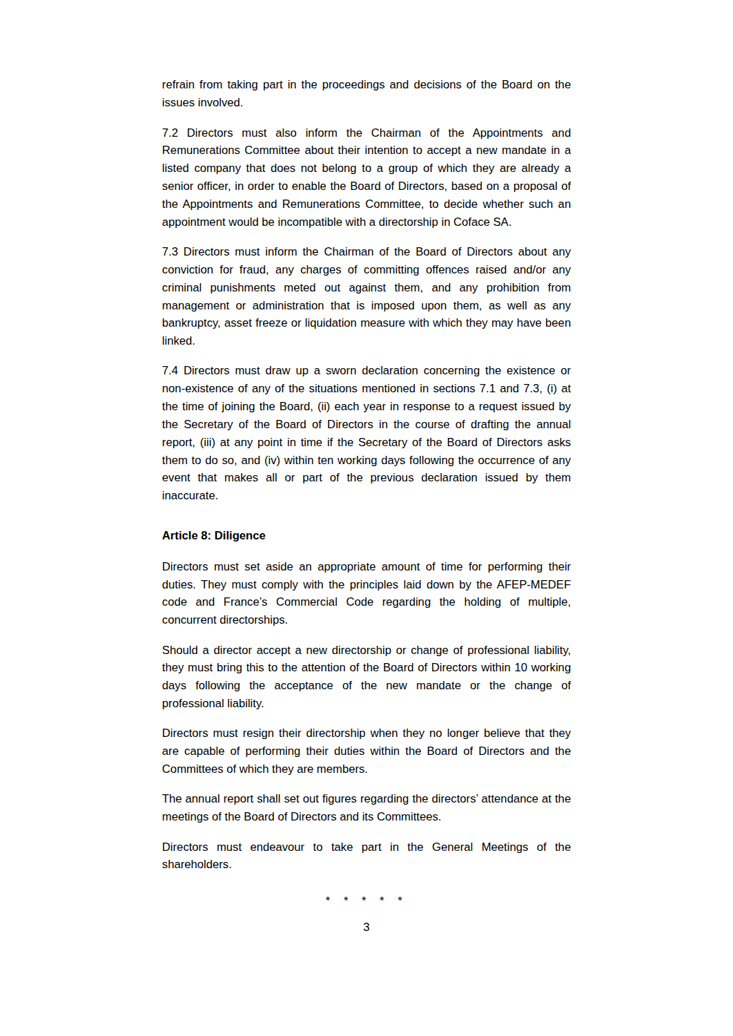refrain from taking part in the proceedings and decisions of the Board on the issues involved.
7.2 Directors must also inform the Chairman of the Appointments and Remunerations Committee about their intention to accept a new mandate in a listed company that does not belong to a group of which they are already a senior officer, in order to enable the Board of Directors, based on a proposal of the Appointments and Remunerations Committee, to decide whether such an appointment would be incompatible with a directorship in Coface SA.
7.3 Directors must inform the Chairman of the Board of Directors about any conviction for fraud, any charges of committing offences raised and/or any criminal punishments meted out against them, and any prohibition from management or administration that is imposed upon them, as well as any bankruptcy, asset freeze or liquidation measure with which they may have been linked.
7.4 Directors must draw up a sworn declaration concerning the existence or non-existence of any of the situations mentioned in sections 7.1 and 7.3, (i) at the time of joining the Board, (ii) each year in response to a request issued by the Secretary of the Board of Directors in the course of drafting the annual report, (iii) at any point in time if the Secretary of the Board of Directors asks them to do so, and (iv) within ten working days following the occurrence of any event that makes all or part of the previous declaration issued by them inaccurate.
Article 8: Diligence
Directors must set aside an appropriate amount of time for performing their duties. They must comply with the principles laid down by the AFEP-MEDEF code and France’s Commercial Code regarding the holding of multiple, concurrent directorships.
Should a director accept a new directorship or change of professional liability, they must bring this to the attention of the Board of Directors within 10 working days following the acceptance of the new mandate or the change of professional liability.
Directors must resign their directorship when they no longer believe that they are capable of performing their duties within the Board of Directors and the Committees of which they are members.
The annual report shall set out figures regarding the directors’ attendance at the meetings of the Board of Directors and its Committees.
Directors must endeavour to take part in the General Meetings of the shareholders.
* * * * *
3